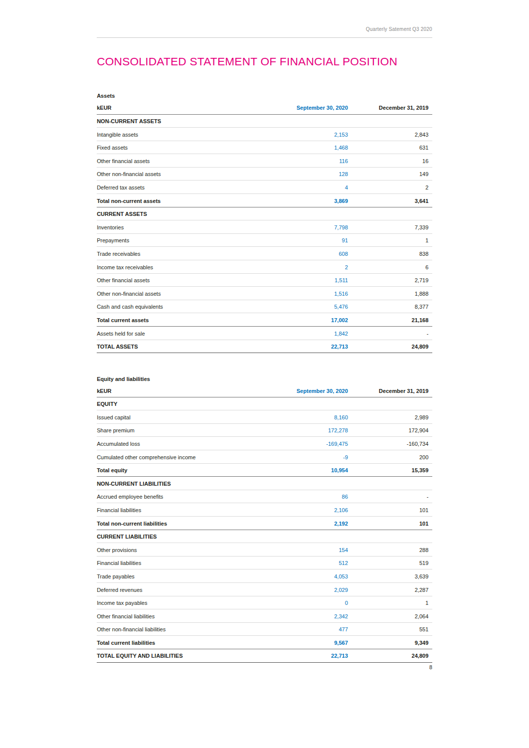Quarterly Satement Q3 2020
CONSOLIDATED STATEMENT OF FINANCIAL POSITION
| Assets | | |
| kEUR | September 30, 2020 | December 31, 2019 |
| NON-CURRENT ASSETS | | |
| Intangible assets | 2,153 | 2,843 |
| Fixed assets | 1,468 | 631 |
| Other financial assets | 116 | 16 |
| Other non-financial assets | 128 | 149 |
| Deferred tax assets | 4 | 2 |
| Total non-current assets | 3,869 | 3,641 |
| CURRENT ASSETS | | |
| Inventories | 7,798 | 7,339 |
| Prepayments | 91 | 1 |
| Trade receivables | 608 | 838 |
| Income tax receivables | 2 | 6 |
| Other financial assets | 1,511 | 2,719 |
| Other non-financial assets | 1,516 | 1,888 |
| Cash and cash equivalents | 5,476 | 8,377 |
| Total current assets | 17,002 | 21,168 |
| Assets held for sale | 1,842 | - |
| TOTAL ASSETS | 22,713 | 24,809 |
| Equity and liabilities | | |
| kEUR | September 30, 2020 | December 31, 2019 |
| EQUITY | | |
| Issued capital | 8,160 | 2,989 |
| Share premium | 172,278 | 172,904 |
| Accumulated loss | -169,475 | -160,734 |
| Cumulated other comprehensive income | -9 | 200 |
| Total equity | 10,954 | 15,359 |
| NON-CURRENT LIABILITIES | | |
| Accrued employee benefits | 86 | - |
| Financial liabilities | 2,106 | 101 |
| Total non-current liabilities | 2,192 | 101 |
| CURRENT LIABILITIES | | |
| Other provisions | 154 | 288 |
| Financial liabilities | 512 | 519 |
| Trade payables | 4,053 | 3,639 |
| Deferred revenues | 2,029 | 2,287 |
| Income tax payables | 0 | 1 |
| Other financial liabilities | 2,342 | 2,064 |
| Other non-financial liabilities | 477 | 551 |
| Total current liabilities | 9,567 | 9,349 |
| TOTAL EQUITY AND LIABILITIES | 22,713 | 24,809 |
8